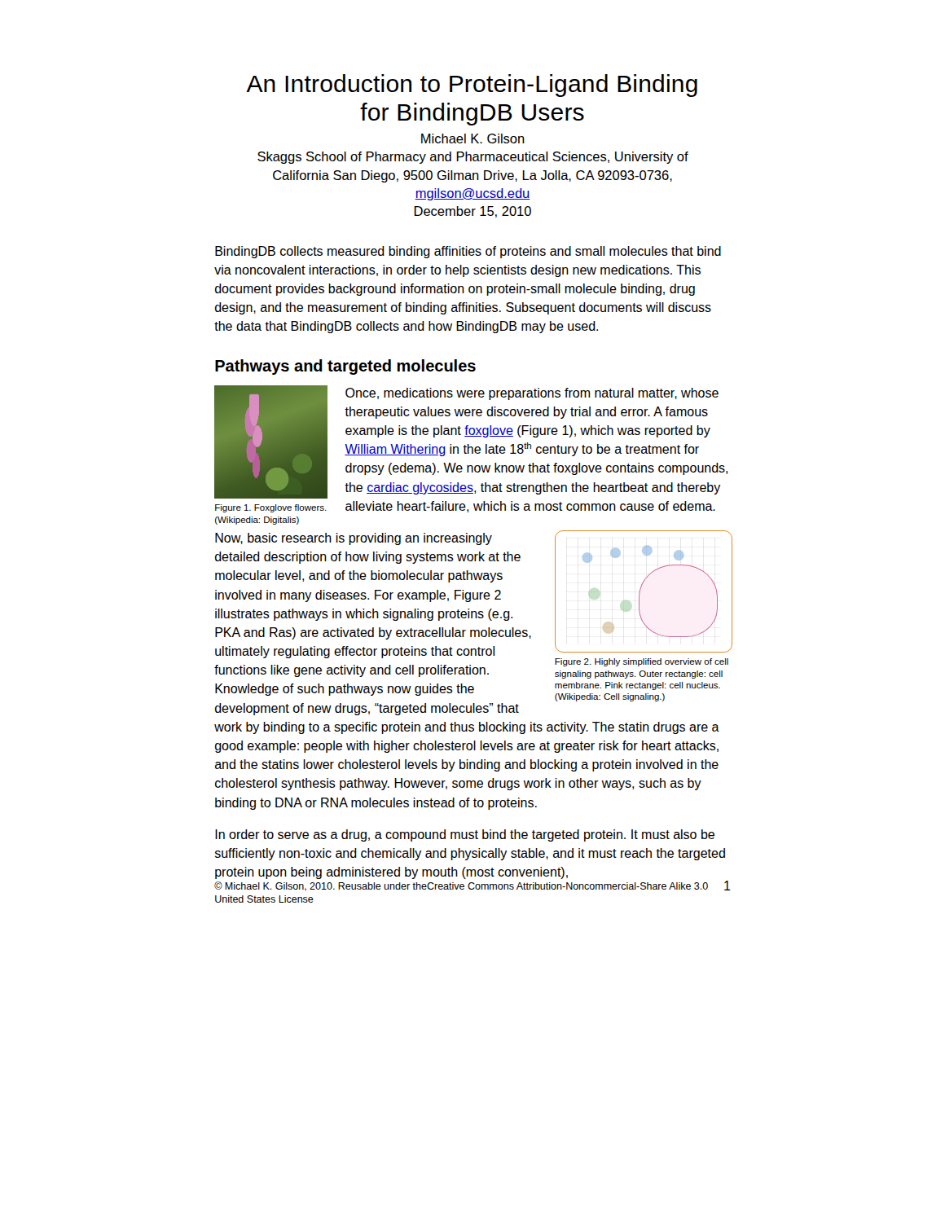An Introduction to Protein-Ligand Binding
for BindingDB Users
Michael K. Gilson
Skaggs School of Pharmacy and Pharmaceutical Sciences, University of
California San Diego, 9500 Gilman Drive, La Jolla, CA 92093-0736,
mgilson@ucsd.edu
December 15, 2010
BindingDB collects measured binding affinities of proteins and small molecules that bind via noncovalent interactions, in order to help scientists design new medications. This document provides background information on protein-small molecule binding, drug design, and the measurement of binding affinities. Subsequent documents will discuss the data that BindingDB collects and how BindingDB may be used.
Pathways and targeted molecules
Figure 1. Foxglove flowers. (Wikipedia: Digitalis)
Once, medications were preparations from natural matter, whose therapeutic values were discovered by trial and error. A famous example is the plant foxglove (Figure 1), which was reported by William Withering in the late 18th century to be a treatment for dropsy (edema). We now know that foxglove contains compounds, the cardiac glycosides, that strengthen the heartbeat and thereby alleviate heart-failure, which is a most common cause of edema.
Figure 2. Highly simplified overview of cell signaling pathways. Outer rectangle: cell membrane. Pink rectangel: cell nucleus. (Wikipedia: Cell signaling.)
Now, basic research is providing an increasingly detailed description of how living systems work at the molecular level, and of the biomolecular pathways involved in many diseases. For example, Figure 2 illustrates pathways in which signaling proteins (e.g. PKA and Ras) are activated by extracellular molecules, ultimately regulating effector proteins that control functions like gene activity and cell proliferation. Knowledge of such pathways now guides the development of new drugs, “targeted molecules” that work by binding to a specific protein and thus blocking its activity. The statin drugs are a good example: people with higher cholesterol levels are at greater risk for heart attacks, and the statins lower cholesterol levels by binding and blocking a protein involved in the cholesterol synthesis pathway. However, some drugs work in other ways, such as by binding to DNA or RNA molecules instead of to proteins.
In order to serve as a drug, a compound must bind the targeted protein. It must also be sufficiently non-toxic and chemically and physically stable, and it must reach the targeted protein upon being administered by mouth (most convenient),
1 © Michael K. Gilson, 2010. Reusable under theCreative Commons Attribution-Noncommercial-Share Alike 3.0 United States License